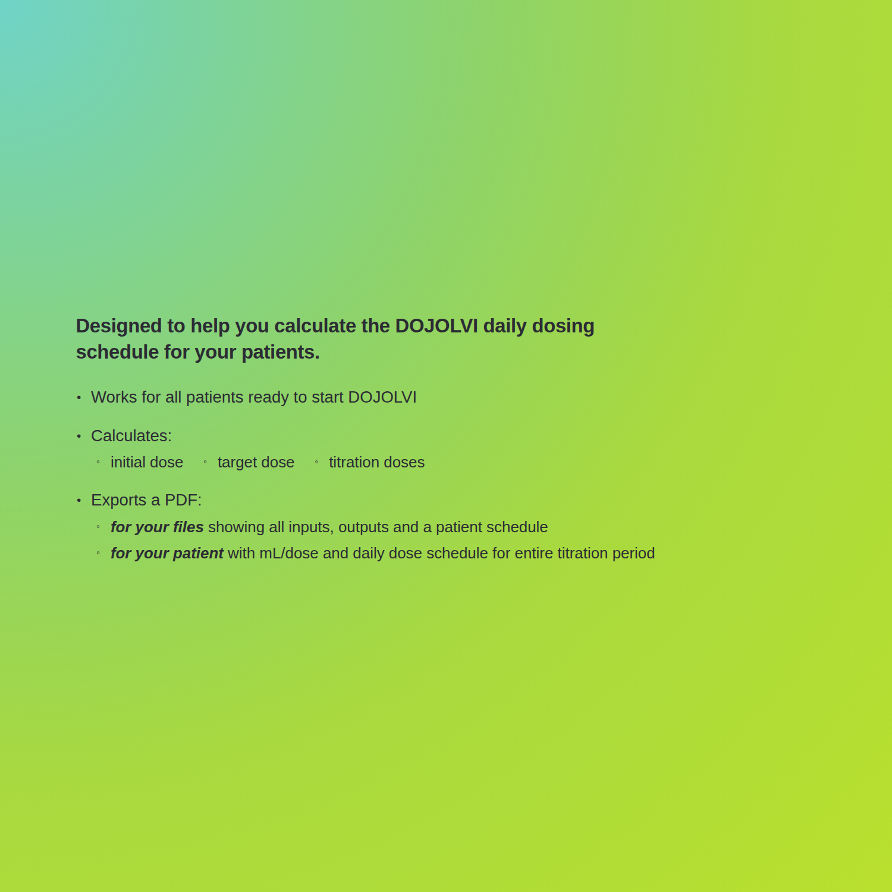Designed to help you calculate the DOJOLVI daily dosing schedule for your patients.
Works for all patients ready to start DOJOLVI
Calculates:
initial dose
target dose
titration doses
Exports a PDF:
for your files showing all inputs, outputs and a patient schedule
for your patient with mL/dose and daily dose schedule for entire titration period